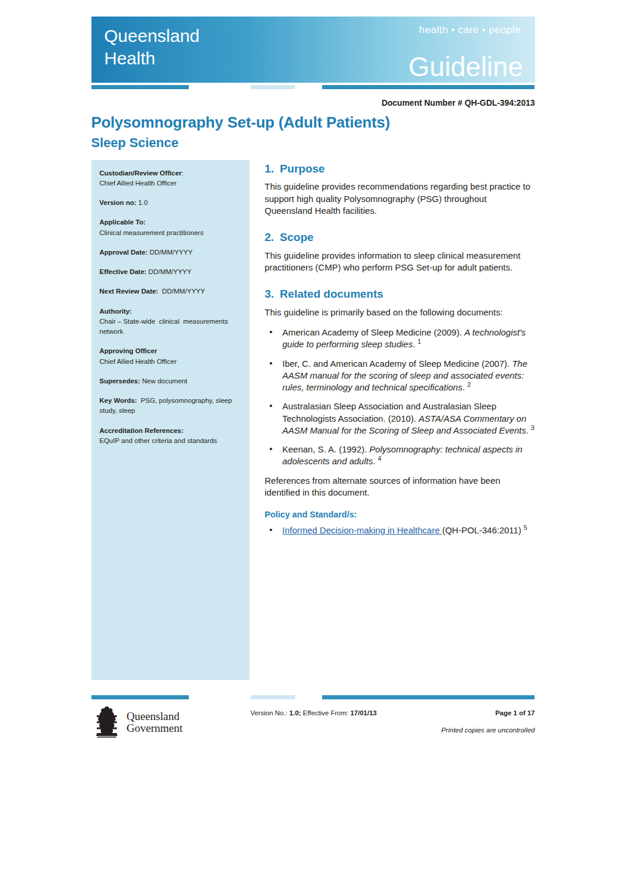Queensland
Health
health • care • people
Guideline
Document Number # QH-GDL-394:2013
Polysomnography Set-up (Adult Patients)
Sleep Science
Custodian/Review Officer:
Chief Allied Health Officer
Version no: 1.0
Applicable To:
Clinical measurement practitioners
Approval Date: DD/MM/YYYY
Effective Date: DD/MM/YYYY
Next Review Date: DD/MM/YYYY
Authority:
Chair – State-wide clinical measurements network
Approving Officer
Chief Allied Health Officer
Supersedes: New document
Key Words: PSG, polysomnography, sleep study, sleep
Accreditation References:
EQuIP and other criteria and standards
1. Purpose
This guideline provides recommendations regarding best practice to support high quality Polysomnography (PSG) throughout Queensland Health facilities.
2. Scope
This guideline provides information to sleep clinical measurement practitioners (CMP) who perform PSG Set-up for adult patients.
3. Related documents
This guideline is primarily based on the following documents:
American Academy of Sleep Medicine (2009). A technologist's guide to performing sleep studies. 1
Iber, C. and American Academy of Sleep Medicine (2007). The AASM manual for the scoring of sleep and associated events: rules, terminology and technical specifications. 2
Australasian Sleep Association and Australasian Sleep Technologists Association. (2010). ASTA/ASA Commentary on AASM Manual for the Scoring of Sleep and Associated Events. 3
Keenan, S. A. (1992). Polysomnography: technical aspects in adolescents and adults. 4
References from alternate sources of information have been identified in this document.
Policy and Standard/s:
Informed Decision-making in Healthcare (QH-POL-346:2011) 5
Queensland
Government
Version No.: 1.0; Effective From: 17/01/13
Page 1 of 17
Printed copies are uncontrolled